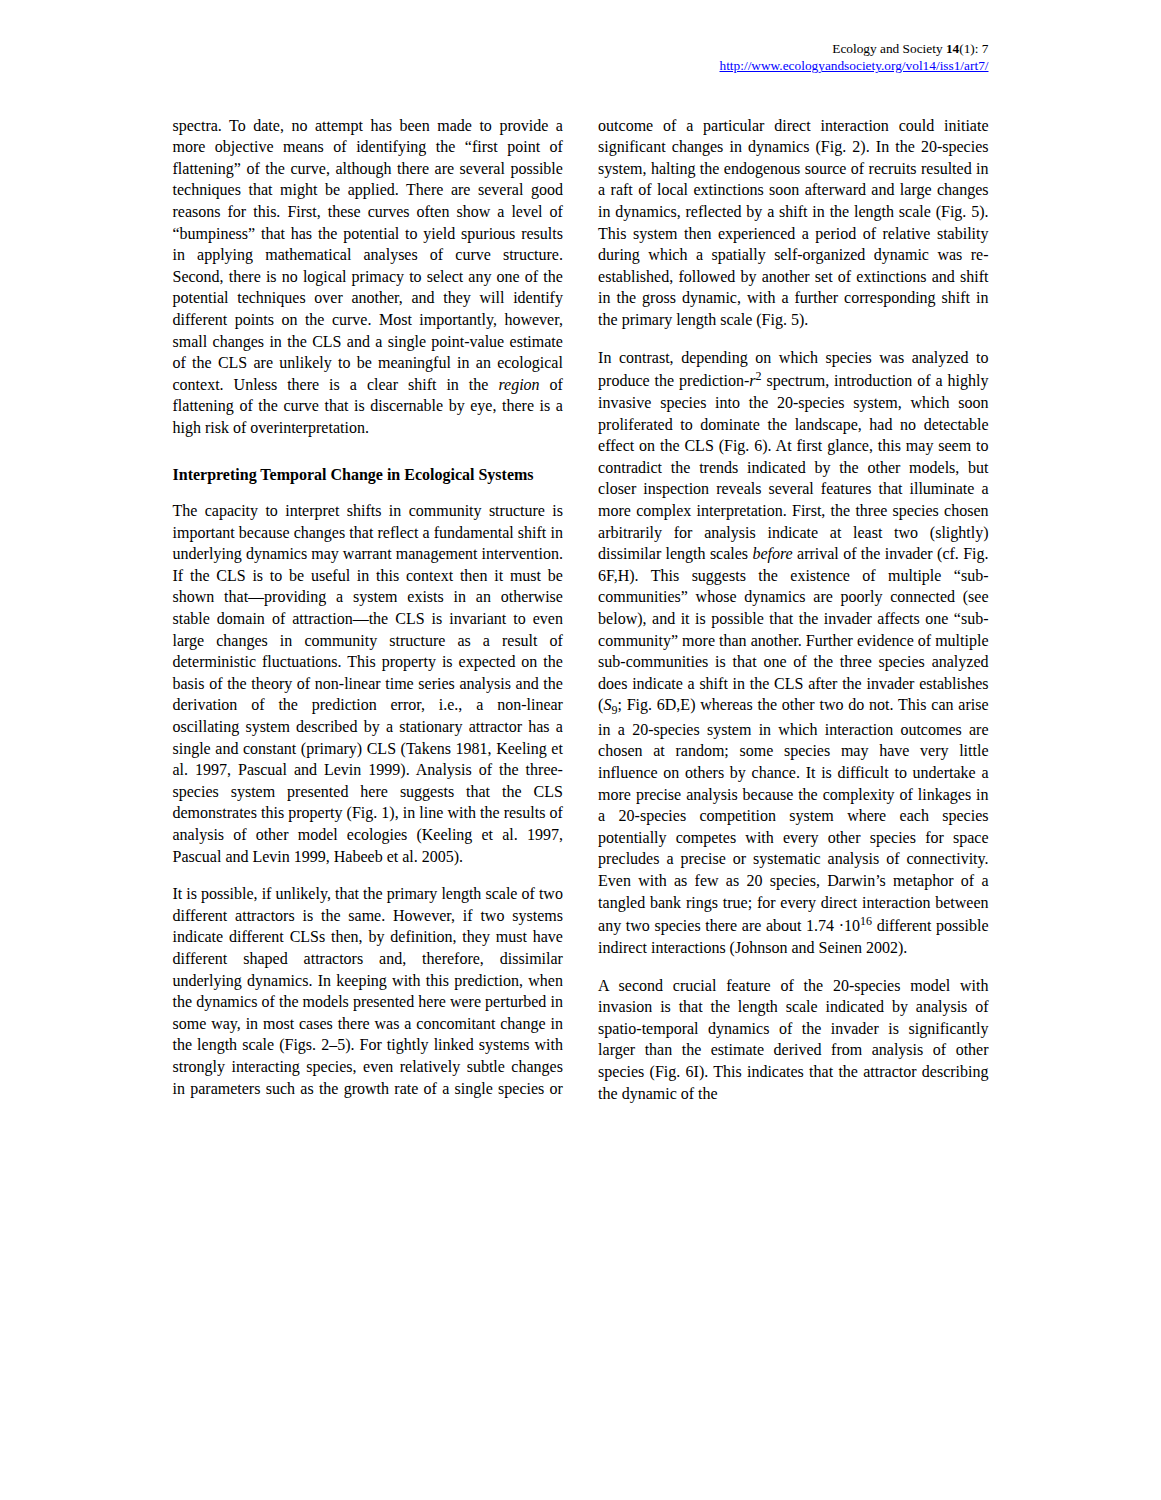Ecology and Society 14(1): 7
http://www.ecologyandsociety.org/vol14/iss1/art7/
spectra. To date, no attempt has been made to provide a more objective means of identifying the “first point of flattening” of the curve, although there are several possible techniques that might be applied. There are several good reasons for this. First, these curves often show a level of “bumpiness” that has the potential to yield spurious results in applying mathematical analyses of curve structure. Second, there is no logical primacy to select any one of the potential techniques over another, and they will identify different points on the curve. Most importantly, however, small changes in the CLS and a single point-value estimate of the CLS are unlikely to be meaningful in an ecological context. Unless there is a clear shift in the region of flattening of the curve that is discernable by eye, there is a high risk of overinterpretation.
Interpreting Temporal Change in Ecological Systems
The capacity to interpret shifts in community structure is important because changes that reflect a fundamental shift in underlying dynamics may warrant management intervention. If the CLS is to be useful in this context then it must be shown that—providing a system exists in an otherwise stable domain of attraction—the CLS is invariant to even large changes in community structure as a result of deterministic fluctuations. This property is expected on the basis of the theory of non-linear time series analysis and the derivation of the prediction error, i.e., a non-linear oscillating system described by a stationary attractor has a single and constant (primary) CLS (Takens 1981, Keeling et al. 1997, Pascual and Levin 1999). Analysis of the three-species system presented here suggests that the CLS demonstrates this property (Fig. 1), in line with the results of analysis of other model ecologies (Keeling et al. 1997, Pascual and Levin 1999, Habeeb et al. 2005).
It is possible, if unlikely, that the primary length scale of two different attractors is the same. However, if two systems indicate different CLSs then, by definition, they must have different shaped attractors and, therefore, dissimilar underlying dynamics. In keeping with this prediction, when the dynamics of the models presented here were perturbed in some way, in most cases there was a concomitant change in the length scale (Figs. 2–5). For tightly linked systems with strongly interacting species, even relatively subtle changes in parameters such as the growth rate of a single species or outcome of a particular direct interaction could initiate significant changes in dynamics (Fig. 2). In the 20-species system, halting the endogenous source of recruits resulted in a raft of local extinctions soon afterward and large changes in dynamics, reflected by a shift in the length scale (Fig. 5). This system then experienced a period of relative stability during which a spatially self-organized dynamic was re-established, followed by another set of extinctions and shift in the gross dynamic, with a further corresponding shift in the primary length scale (Fig. 5).
In contrast, depending on which species was analyzed to produce the prediction-r2 spectrum, introduction of a highly invasive species into the 20-species system, which soon proliferated to dominate the landscape, had no detectable effect on the CLS (Fig. 6). At first glance, this may seem to contradict the trends indicated by the other models, but closer inspection reveals several features that illuminate a more complex interpretation. First, the three species chosen arbitrarily for analysis indicate at least two (slightly) dissimilar length scales before arrival of the invader (cf. Fig. 6F,H). This suggests the existence of multiple “sub-communities” whose dynamics are poorly connected (see below), and it is possible that the invader affects one “sub-community” more than another. Further evidence of multiple sub-communities is that one of the three species analyzed does indicate a shift in the CLS after the invader establishes (S9; Fig. 6D,E) whereas the other two do not. This can arise in a 20-species system in which interaction outcomes are chosen at random; some species may have very little influence on others by chance. It is difficult to undertake a more precise analysis because the complexity of linkages in a 20-species competition system where each species potentially competes with every other species for space precludes a precise or systematic analysis of connectivity. Even with as few as 20 species, Darwin’s metaphor of a tangled bank rings true; for every direct interaction between any two species there are about 1.74 ·1016 different possible indirect interactions (Johnson and Seinen 2002).
A second crucial feature of the 20-species model with invasion is that the length scale indicated by analysis of spatio-temporal dynamics of the invader is significantly larger than the estimate derived from analysis of other species (Fig. 6I). This indicates that the attractor describing the dynamic of the